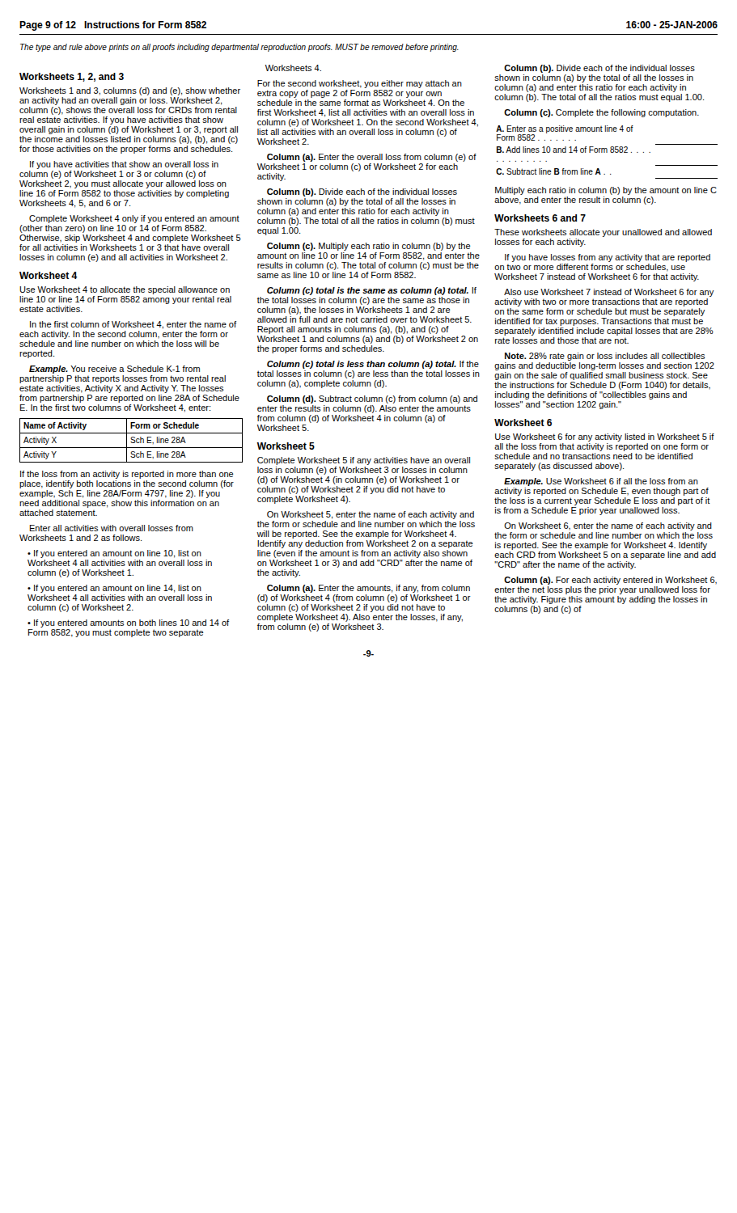Page 9 of 12 Instructions for Form 8582 16:00 - 25-JAN-2006
The type and rule above prints on all proofs including departmental reproduction proofs. MUST be removed before printing.
Worksheets 1, 2, and 3
Worksheets 1 and 3, columns (d) and (e), show whether an activity had an overall gain or loss. Worksheet 2, column (c), shows the overall loss for CRDs from rental real estate activities. If you have activities that show overall gain in column (d) of Worksheet 1 or 3, report all the income and losses listed in columns (a), (b), and (c) for those activities on the proper forms and schedules.
If you have activities that show an overall loss in column (e) of Worksheet 1 or 3 or column (c) of Worksheet 2, you must allocate your allowed loss on line 16 of Form 8582 to those activities by completing Worksheets 4, 5, and 6 or 7.
Complete Worksheet 4 only if you entered an amount (other than zero) on line 10 or 14 of Form 8582. Otherwise, skip Worksheet 4 and complete Worksheet 5 for all activities in Worksheets 1 or 3 that have overall losses in column (e) and all activities in Worksheet 2.
Worksheet 4
Use Worksheet 4 to allocate the special allowance on line 10 or line 14 of Form 8582 among your rental real estate activities.
In the first column of Worksheet 4, enter the name of each activity. In the second column, enter the form or schedule and line number on which the loss will be reported.
Example. You receive a Schedule K-1 from partnership P that reports losses from two rental real estate activities, Activity X and Activity Y. The losses from partnership P are reported on line 28A of Schedule E. In the first two columns of Worksheet 4, enter:
| Name of Activity | Form or Schedule |
| --- | --- |
| Activity X | Sch E, line 28A |
| Activity Y | Sch E, line 28A |
If the loss from an activity is reported in more than one place, identify both locations in the second column (for example, Sch E, line 28A/Form 4797, line 2). If you need additional space, show this information on an attached statement.
Enter all activities with overall losses from Worksheets 1 and 2 as follows.
If you entered an amount on line 10, list on Worksheet 4 all activities with an overall loss in column (e) of Worksheet 1.
If you entered an amount on line 14, list on Worksheet 4 all activities with an overall loss in column (c) of Worksheet 2.
If you entered amounts on both lines 10 and 14 of Form 8582, you must complete two separate Worksheets 4.
For the second worksheet, you either may attach an extra copy of page 2 of Form 8582 or your own schedule in the same format as Worksheet 4. On the first Worksheet 4, list all activities with an overall loss in column (e) of Worksheet 1. On the second Worksheet 4, list all activities with an overall loss in column (c) of Worksheet 2.
Column (a). Enter the overall loss from column (e) of Worksheet 1 or column (c) of Worksheet 2 for each activity.
Column (b). Divide each of the individual losses shown in column (a) by the total of all the losses in column (a) and enter this ratio for each activity in column (b). The total of all the ratios in column (b) must equal 1.00.
Column (c). Multiply each ratio in column (b) by the amount on line 10 or line 14 of Form 8582, and enter the results in column (c). The total of column (c) must be the same as line 10 or line 14 of Form 8582.
Column (c) total is the same as column (a) total. If the total losses in column (c) are the same as those in column (a), the losses in Worksheets 1 and 2 are allowed in full and are not carried over to Worksheet 5. Report all amounts in columns (a), (b), and (c) of Worksheet 1 and columns (a) and (b) of Worksheet 2 on the proper forms and schedules.
Column (c) total is less than column (a) total. If the total losses in column (c) are less than the total losses in column (a), complete column (d).
Column (d). Subtract column (c) from column (a) and enter the results in column (d). Also enter the amounts from column (d) of Worksheet 4 in column (a) of Worksheet 5.
Worksheet 5
Complete Worksheet 5 if any activities have an overall loss in column (e) of Worksheet 3 or losses in column (d) of Worksheet 4 (in column (e) of Worksheet 1 or column (c) of Worksheet 2 if you did not have to complete Worksheet 4).
On Worksheet 5, enter the name of each activity and the form or schedule and line number on which the loss will be reported. See the example for Worksheet 4. Identify any deduction from Worksheet 2 on a separate line (even if the amount is from an activity also shown on Worksheet 1 or 3) and add "CRD" after the name of the activity.
Column (a). Enter the amounts, if any, from column (d) of Worksheet 4 (from column (e) of Worksheet 1 or column (c) of Worksheet 2 if you did not have to complete Worksheet 4). Also enter the losses, if any, from column (e) of Worksheet 3.
Column (b). Divide each of the individual losses shown in column (a) by the total of all the losses in column (a) and enter this ratio for each activity in column (b). The total of all the ratios must equal 1.00.
Column (c). Complete the following computation.
| A. Enter as a positive amount line 4 of Form 8582 . . . . . . . | |
| B. Add lines 10 and 14 of Form 8582 . . . . . . . . . . . . . | |
| C. Subtract line B from line A . . | |
Multiply each ratio in column (b) by the amount on line C above, and enter the result in column (c).
Worksheets 6 and 7
These worksheets allocate your unallowed and allowed losses for each activity.
If you have losses from any activity that are reported on two or more different forms or schedules, use Worksheet 7 instead of Worksheet 6 for that activity.
Also use Worksheet 7 instead of Worksheet 6 for any activity with two or more transactions that are reported on the same form or schedule but must be separately identified for tax purposes. Transactions that must be separately identified include capital losses that are 28% rate losses and those that are not.
Note. 28% rate gain or loss includes all collectibles gains and deductible long-term losses and section 1202 gain on the sale of qualified small business stock. See the instructions for Schedule D (Form 1040) for details, including the definitions of "collectibles gains and losses" and "section 1202 gain."
Worksheet 6
Use Worksheet 6 for any activity listed in Worksheet 5 if all the loss from that activity is reported on one form or schedule and no transactions need to be identified separately (as discussed above).
Example. Use Worksheet 6 if all the loss from an activity is reported on Schedule E, even though part of the loss is a current year Schedule E loss and part of it is from a Schedule E prior year unallowed loss.
On Worksheet 6, enter the name of each activity and the form or schedule and line number on which the loss is reported. See the example for Worksheet 4. Identify each CRD from Worksheet 5 on a separate line and add "CRD" after the name of the activity.
Column (a). For each activity entered in Worksheet 6, enter the net loss plus the prior year unallowed loss for the activity. Figure this amount by adding the losses in columns (b) and (c) of
-9-